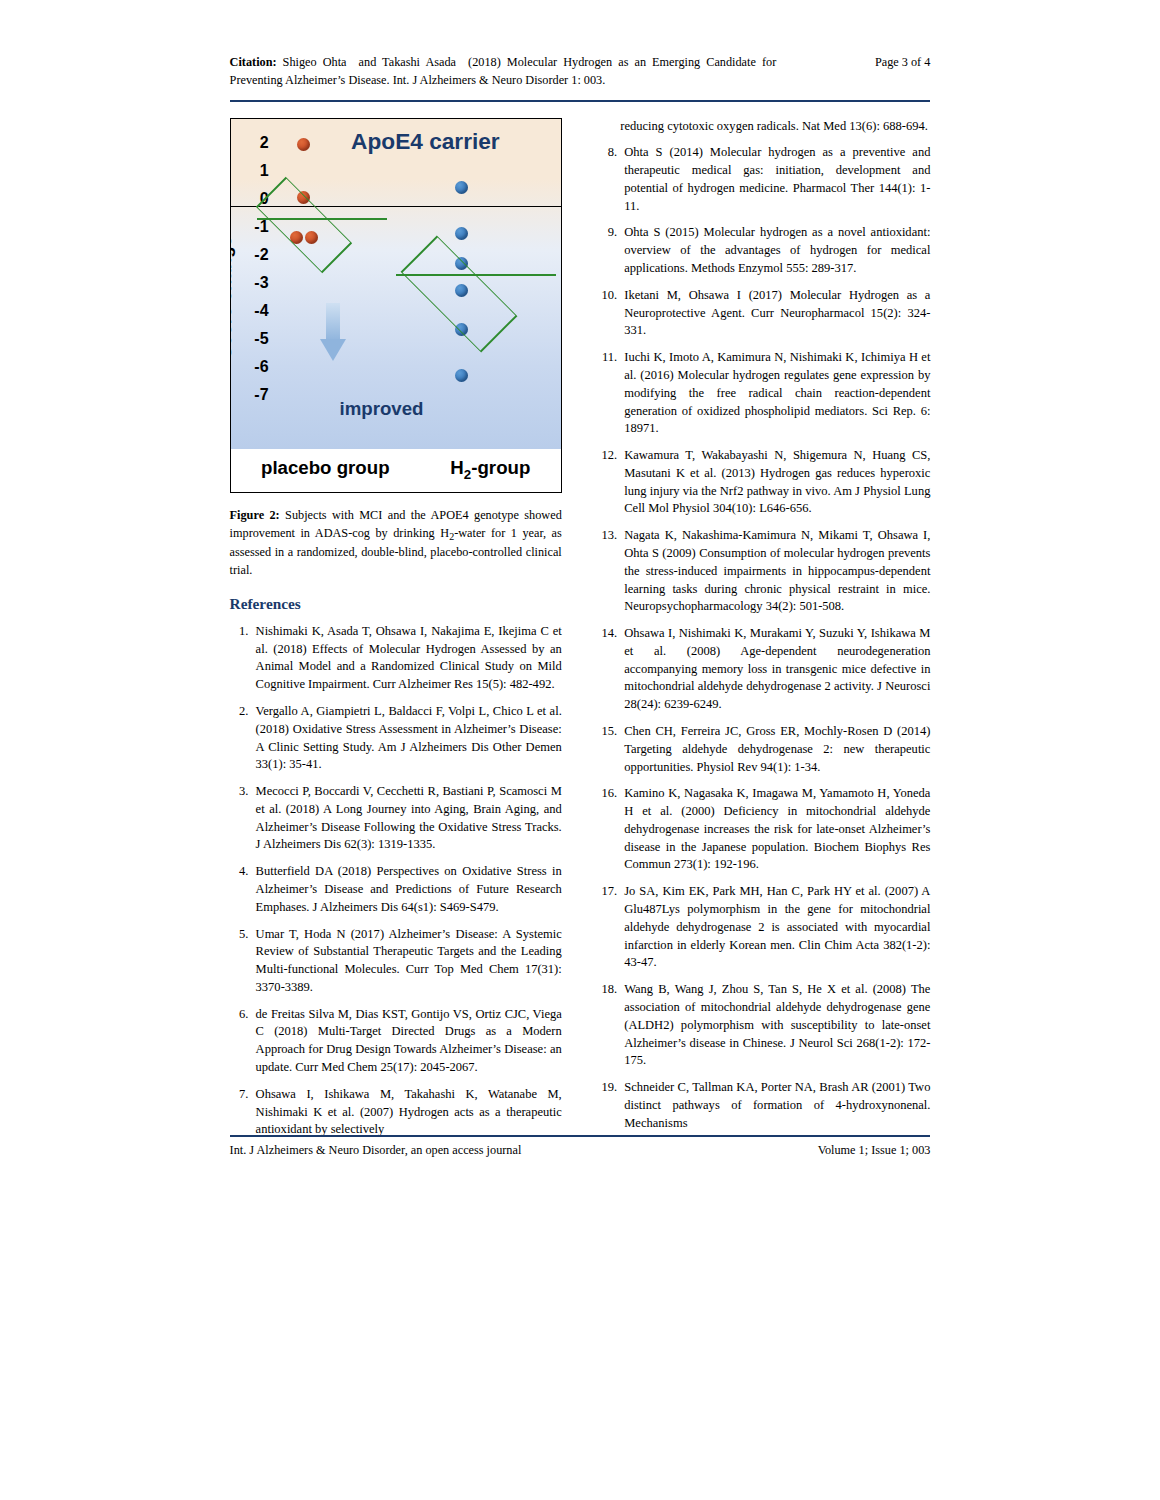Citation: Shigeo Ohta and Takashi Asada (2018) Molecular Hydrogen as an Emerging Candidate for Preventing Alzheimer’s Disease. Int. J Alzheimers & Neuro Disorder 1: 003.
Page 3 of 4
ApoE4 carrier
Score change
2 1 0 -1 -2 -3 -4 -5 -6 -7
improved
placebo group
H2-group
Figure 2: Subjects with MCI and the APOE4 genotype showed improvement in ADAS-cog by drinking H2-water for 1 year, as assessed in a randomized, double-blind, placebo-controlled clinical trial.
References
Nishimaki K, Asada T, Ohsawa I, Nakajima E, Ikejima C et al. (2018) Effects of Molecular Hydrogen Assessed by an Animal Model and a Randomized Clinical Study on Mild Cognitive Impairment. Curr Alzheimer Res 15(5): 482-492.
Vergallo A, Giampietri L, Baldacci F, Volpi L, Chico L et al. (2018) Oxidative Stress Assessment in Alzheimer’s Disease: A Clinic Setting Study. Am J Alzheimers Dis Other Demen 33(1): 35-41.
Mecocci P, Boccardi V, Cecchetti R, Bastiani P, Scamosci M et al. (2018) A Long Journey into Aging, Brain Aging, and Alzheimer’s Disease Following the Oxidative Stress Tracks. J Alzheimers Dis 62(3): 1319-1335.
Butterfield DA (2018) Perspectives on Oxidative Stress in Alzheimer’s Disease and Predictions of Future Research Emphases. J Alzheimers Dis 64(s1): S469-S479.
Umar T, Hoda N (2017) Alzheimer’s Disease: A Systemic Review of Substantial Therapeutic Targets and the Leading Multi-functional Molecules. Curr Top Med Chem 17(31): 3370-3389.
de Freitas Silva M, Dias KST, Gontijo VS, Ortiz CJC, Viega C (2018) Multi-Target Directed Drugs as a Modern Approach for Drug Design Towards Alzheimer’s Disease: an update. Curr Med Chem 25(17): 2045-2067.
Ohsawa I, Ishikawa M, Takahashi K, Watanabe M, Nishimaki K et al. (2007) Hydrogen acts as a therapeutic antioxidant by selectively
reducing cytotoxic oxygen radicals. Nat Med 13(6): 688-694.
Ohta S (2014) Molecular hydrogen as a preventive and therapeutic medical gas: initiation, development and potential of hydrogen medicine. Pharmacol Ther 144(1): 1-11.
Ohta S (2015) Molecular hydrogen as a novel antioxidant: overview of the advantages of hydrogen for medical applications. Methods Enzymol 555: 289-317.
Iketani M, Ohsawa I (2017) Molecular Hydrogen as a Neuroprotective Agent. Curr Neuropharmacol 15(2): 324-331.
Iuchi K, Imoto A, Kamimura N, Nishimaki K, Ichimiya H et al. (2016) Molecular hydrogen regulates gene expression by modifying the free radical chain reaction-dependent generation of oxidized phospholipid mediators. Sci Rep. 6: 18971.
Kawamura T, Wakabayashi N, Shigemura N, Huang CS, Masutani K et al. (2013) Hydrogen gas reduces hyperoxic lung injury via the Nrf2 pathway in vivo. Am J Physiol Lung Cell Mol Physiol 304(10): L646-656.
Nagata K, Nakashima-Kamimura N, Mikami T, Ohsawa I, Ohta S (2009) Consumption of molecular hydrogen prevents the stress-induced impairments in hippocampus-dependent learning tasks during chronic physical restraint in mice. Neuropsychopharmacology 34(2): 501-508.
Ohsawa I, Nishimaki K, Murakami Y, Suzuki Y, Ishikawa M et al. (2008) Age-dependent neurodegeneration accompanying memory loss in transgenic mice defective in mitochondrial aldehyde dehydrogenase 2 activity. J Neurosci 28(24): 6239-6249.
Chen CH, Ferreira JC, Gross ER, Mochly-Rosen D (2014) Targeting aldehyde dehydrogenase 2: new therapeutic opportunities. Physiol Rev 94(1): 1-34.
Kamino K, Nagasaka K, Imagawa M, Yamamoto H, Yoneda H et al. (2000) Deficiency in mitochondrial aldehyde dehydrogenase increases the risk for late-onset Alzheimer’s disease in the Japanese population. Biochem Biophys Res Commun 273(1): 192-196.
Jo SA, Kim EK, Park MH, Han C, Park HY et al. (2007) A Glu487Lys polymorphism in the gene for mitochondrial aldehyde dehydrogenase 2 is associated with myocardial infarction in elderly Korean men. Clin Chim Acta 382(1-2): 43-47.
Wang B, Wang J, Zhou S, Tan S, He X et al. (2008) The association of mitochondrial aldehyde dehydrogenase gene (ALDH2) polymorphism with susceptibility to late-onset Alzheimer’s disease in Chinese. J Neurol Sci 268(1-2): 172-175.
Schneider C, Tallman KA, Porter NA, Brash AR (2001) Two distinct pathways of formation of 4-hydroxynonenal. Mechanisms
Int. J Alzheimers & Neuro Disorder, an open access journal
Volume 1; Issue 1; 003